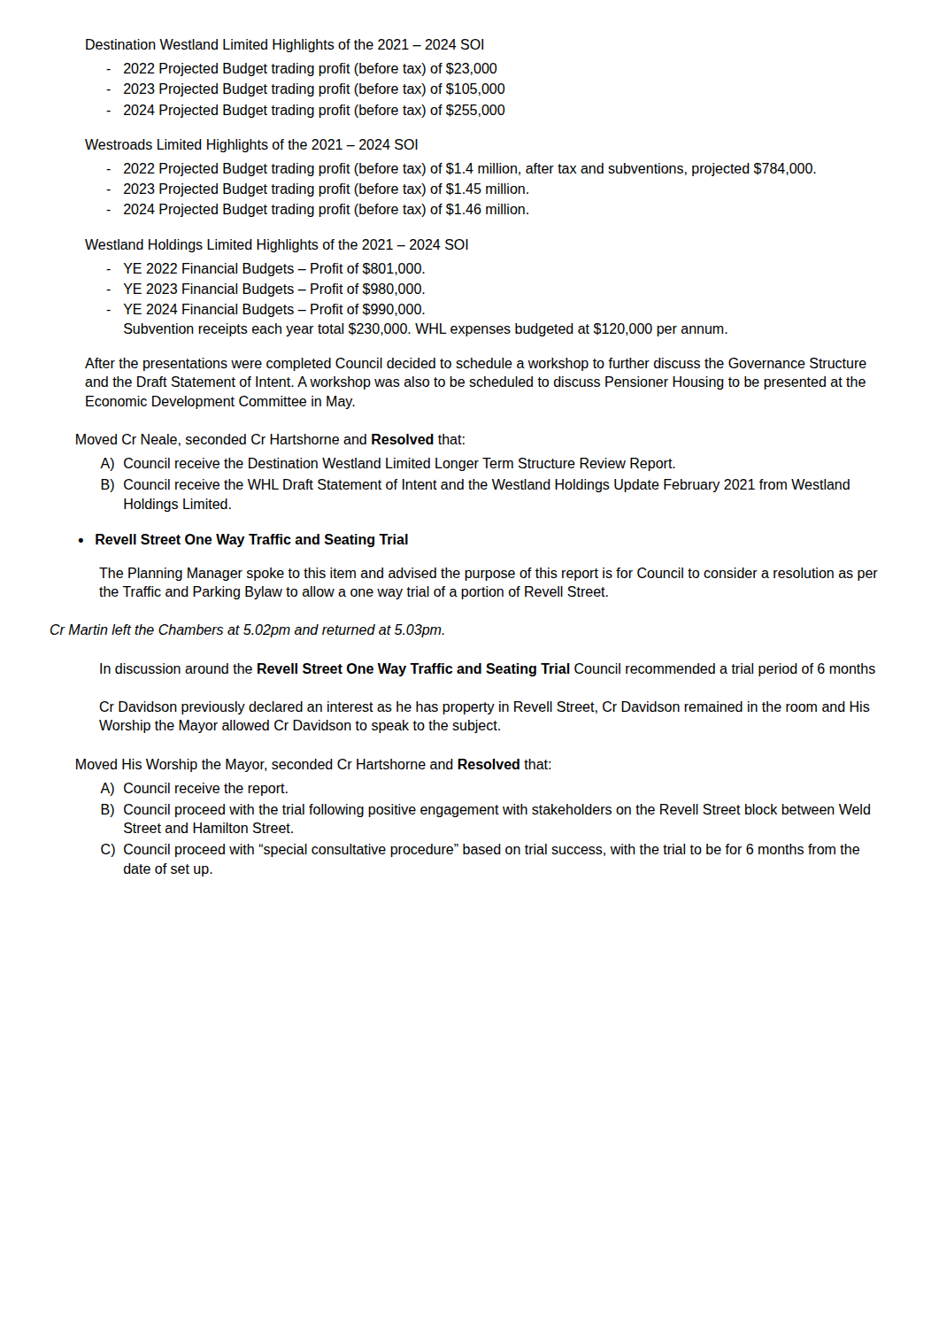Destination Westland Limited Highlights of the 2021 – 2024 SOI
2022 Projected Budget trading profit (before tax) of $23,000
2023 Projected Budget trading profit (before tax) of $105,000
2024 Projected Budget trading profit (before tax) of $255,000
Westroads Limited Highlights of the 2021 – 2024 SOI
2022 Projected Budget trading profit (before tax) of $1.4 million, after tax and subventions, projected $784,000.
2023 Projected Budget trading profit (before tax) of $1.45 million.
2024 Projected Budget trading profit (before tax) of $1.46 million.
Westland Holdings Limited Highlights of the 2021 – 2024 SOI
YE 2022 Financial Budgets – Profit of $801,000.
YE 2023 Financial Budgets – Profit of $980,000.
YE 2024 Financial Budgets – Profit of $990,000. Subvention receipts each year total $230,000. WHL expenses budgeted at $120,000 per annum.
After the presentations were completed Council decided to schedule a workshop to further discuss the Governance Structure and the Draft Statement of Intent. A workshop was also to be scheduled to discuss Pensioner Housing to be presented at the Economic Development Committee in May.
Moved Cr Neale, seconded Cr Hartshorne and Resolved that:
Council receive the Destination Westland Limited Longer Term Structure Review Report.
Council receive the WHL Draft Statement of Intent and the Westland Holdings Update February 2021 from Westland Holdings Limited.
Revell Street One Way Traffic and Seating Trial
The Planning Manager spoke to this item and advised the purpose of this report is for Council to consider a resolution as per the Traffic and Parking Bylaw to allow a one way trial of a portion of Revell Street.
Cr Martin left the Chambers at 5.02pm and returned at 5.03pm.
In discussion around the Revell Street One Way Traffic and Seating Trial Council recommended a trial period of 6 months
Cr Davidson previously declared an interest as he has property in Revell Street, Cr Davidson remained in the room and His Worship the Mayor allowed Cr Davidson to speak to the subject.
Moved His Worship the Mayor, seconded Cr Hartshorne and Resolved that:
Council receive the report.
Council proceed with the trial following positive engagement with stakeholders on the Revell Street block between Weld Street and Hamilton Street.
Council proceed with “special consultative procedure” based on trial success, with the trial to be for 6 months from the date of set up.